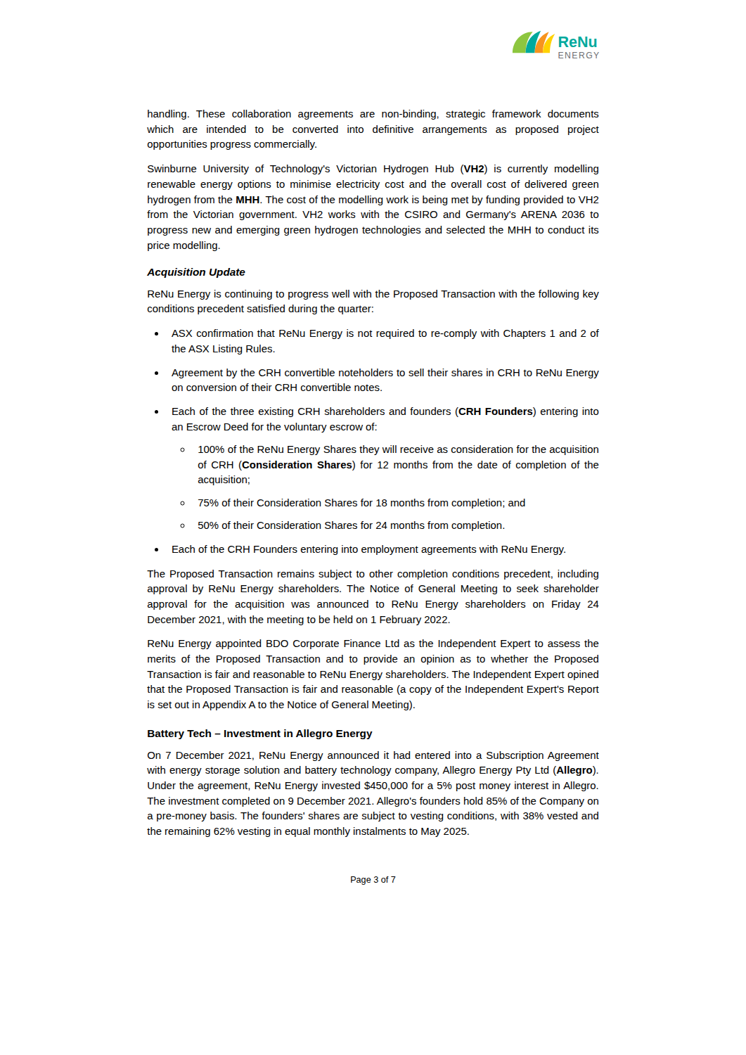ReNu ENERGY
handling. These collaboration agreements are non-binding, strategic framework documents which are intended to be converted into definitive arrangements as proposed project opportunities progress commercially.
Swinburne University of Technology's Victorian Hydrogen Hub (VH2) is currently modelling renewable energy options to minimise electricity cost and the overall cost of delivered green hydrogen from the MHH. The cost of the modelling work is being met by funding provided to VH2 from the Victorian government. VH2 works with the CSIRO and Germany's ARENA 2036 to progress new and emerging green hydrogen technologies and selected the MHH to conduct its price modelling.
Acquisition Update
ReNu Energy is continuing to progress well with the Proposed Transaction with the following key conditions precedent satisfied during the quarter:
ASX confirmation that ReNu Energy is not required to re-comply with Chapters 1 and 2 of the ASX Listing Rules.
Agreement by the CRH convertible noteholders to sell their shares in CRH to ReNu Energy on conversion of their CRH convertible notes.
Each of the three existing CRH shareholders and founders (CRH Founders) entering into an Escrow Deed for the voluntary escrow of:
100% of the ReNu Energy Shares they will receive as consideration for the acquisition of CRH (Consideration Shares) for 12 months from the date of completion of the acquisition;
75% of their Consideration Shares for 18 months from completion; and
50% of their Consideration Shares for 24 months from completion.
Each of the CRH Founders entering into employment agreements with ReNu Energy.
The Proposed Transaction remains subject to other completion conditions precedent, including approval by ReNu Energy shareholders. The Notice of General Meeting to seek shareholder approval for the acquisition was announced to ReNu Energy shareholders on Friday 24 December 2021, with the meeting to be held on 1 February 2022.
ReNu Energy appointed BDO Corporate Finance Ltd as the Independent Expert to assess the merits of the Proposed Transaction and to provide an opinion as to whether the Proposed Transaction is fair and reasonable to ReNu Energy shareholders. The Independent Expert opined that the Proposed Transaction is fair and reasonable (a copy of the Independent Expert's Report is set out in Appendix A to the Notice of General Meeting).
Battery Tech – Investment in Allegro Energy
On 7 December 2021, ReNu Energy announced it had entered into a Subscription Agreement with energy storage solution and battery technology company, Allegro Energy Pty Ltd (Allegro). Under the agreement, ReNu Energy invested $450,000 for a 5% post money interest in Allegro. The investment completed on 9 December 2021. Allegro's founders hold 85% of the Company on a pre-money basis. The founders' shares are subject to vesting conditions, with 38% vested and the remaining 62% vesting in equal monthly instalments to May 2025.
Page 3 of 7